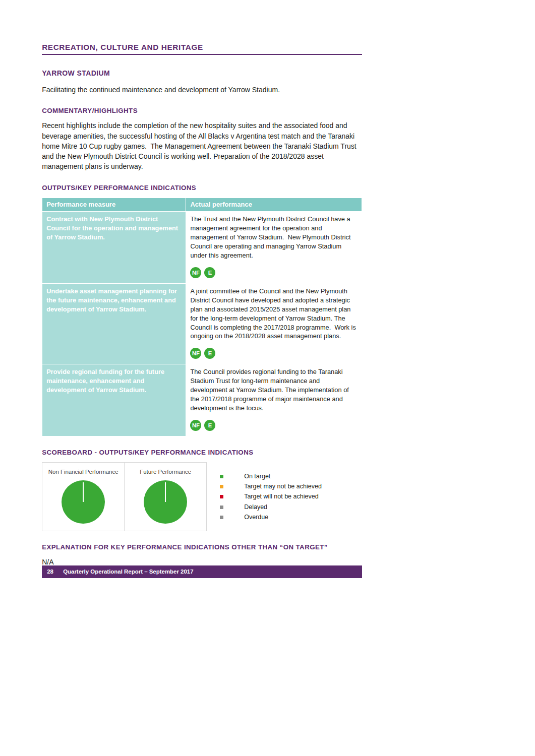Recreation, Culture and Heritage
Yarrow Stadium
Facilitating the continued maintenance and development of Yarrow Stadium.
Commentary/Highlights
Recent highlights include the completion of the new hospitality suites and the associated food and beverage amenities, the successful hosting of the All Blacks v Argentina test match and the Taranaki home Mitre 10 Cup rugby games. The Management Agreement between the Taranaki Stadium Trust and the New Plymouth District Council is working well. Preparation of the 2018/2028 asset management plans is underway.
Outputs/Key Performance Indications
| Performance measure | Actual performance |
| --- | --- |
| Contract with New Plymouth District Council for the operation and management of Yarrow Stadium. | The Trust and the New Plymouth District Council have a management agreement for the operation and management of Yarrow Stadium. New Plymouth District Council are operating and managing Yarrow Stadium under this agreement. NF E |
| Undertake asset management planning for the future maintenance, enhancement and development of Yarrow Stadium. | A joint committee of the Council and the New Plymouth District Council have developed and adopted a strategic plan and associated 2015/2025 asset management plan for the long-term development of Yarrow Stadium. The Council is completing the 2017/2018 programme. Work is ongoing on the 2018/2028 asset management plans. NF E |
| Provide regional funding for the future maintenance, enhancement and development of Yarrow Stadium. | The Council provides regional funding to the Taranaki Stadium Trust for long-term maintenance and development at Yarrow Stadium. The implementation of the 2017/2018 programme of major maintenance and development is the focus. NF E |
Scoreboard - Outputs/Key Performance Indications
Non Financial Performance
Future Performance
| | On target |
| | Target may not be achieved |
| | Target will not be achieved |
| | Delayed |
| | Overdue |
Explanation for Key Performance Indications other than “On Target”
N/A
28 Quarterly Operational Report – September 2017